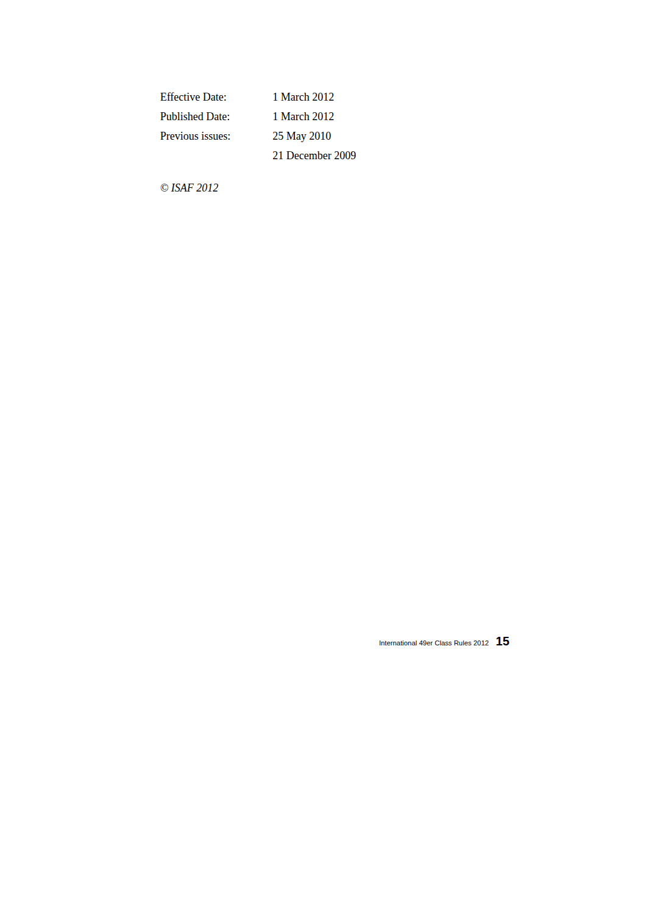| Effective Date: | 1 March 2012 |
| Published Date: | 1 March 2012 |
| Previous issues: | 25 May 2010 |
| | 21 December 2009 |
© ISAF 2012
International 49er Class Rules 201215